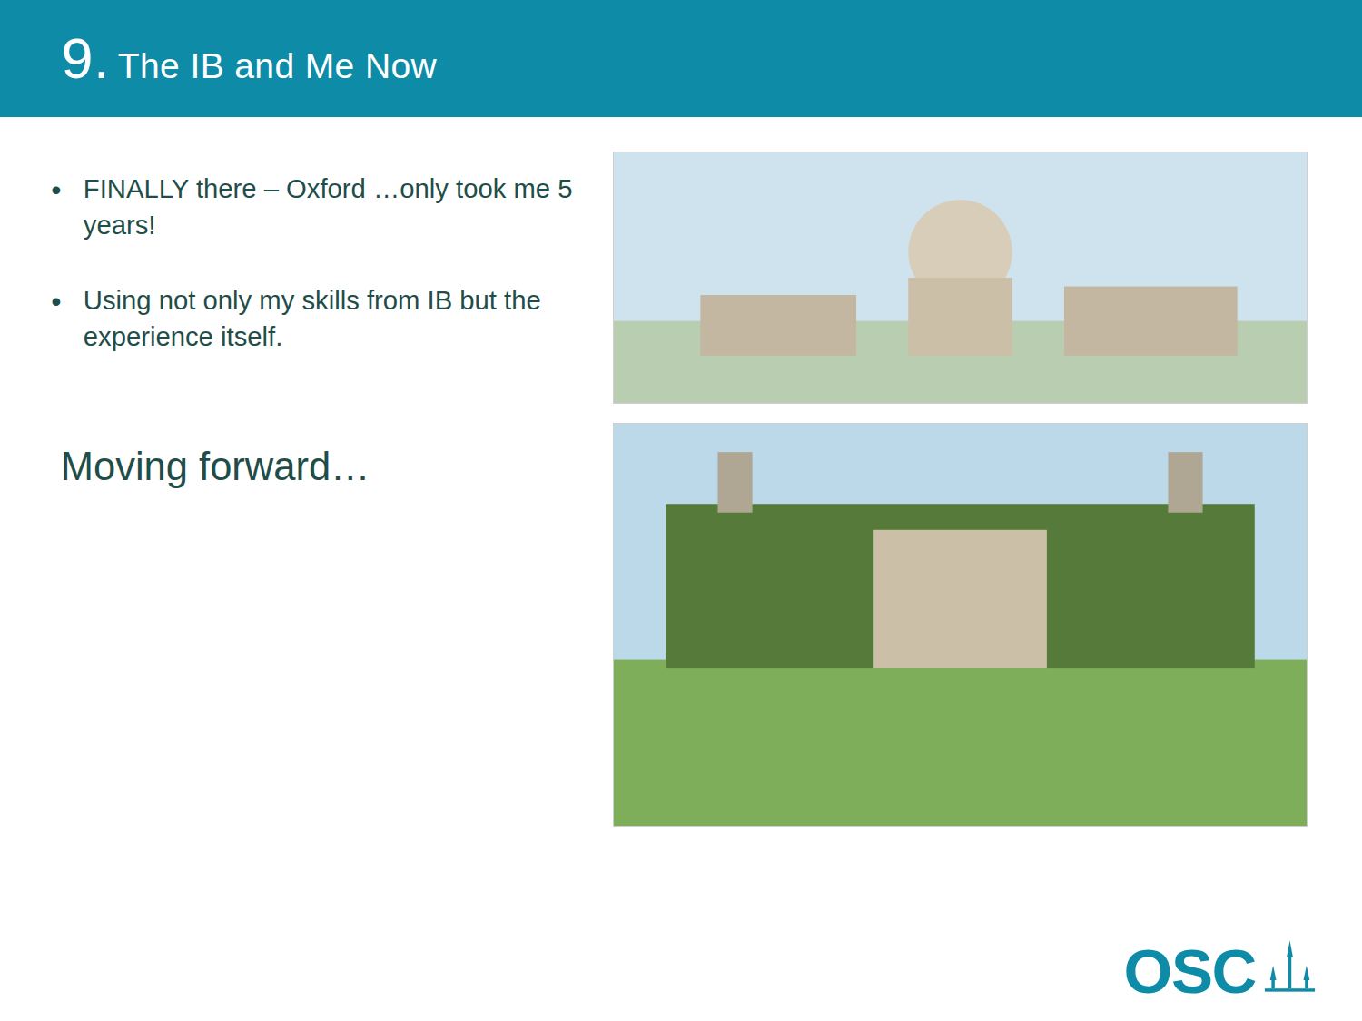9. The IB and Me Now
FINALLY there – Oxford …only took me 5 years!
Using not only my skills from IB but the experience itself.
Moving forward…
OSC